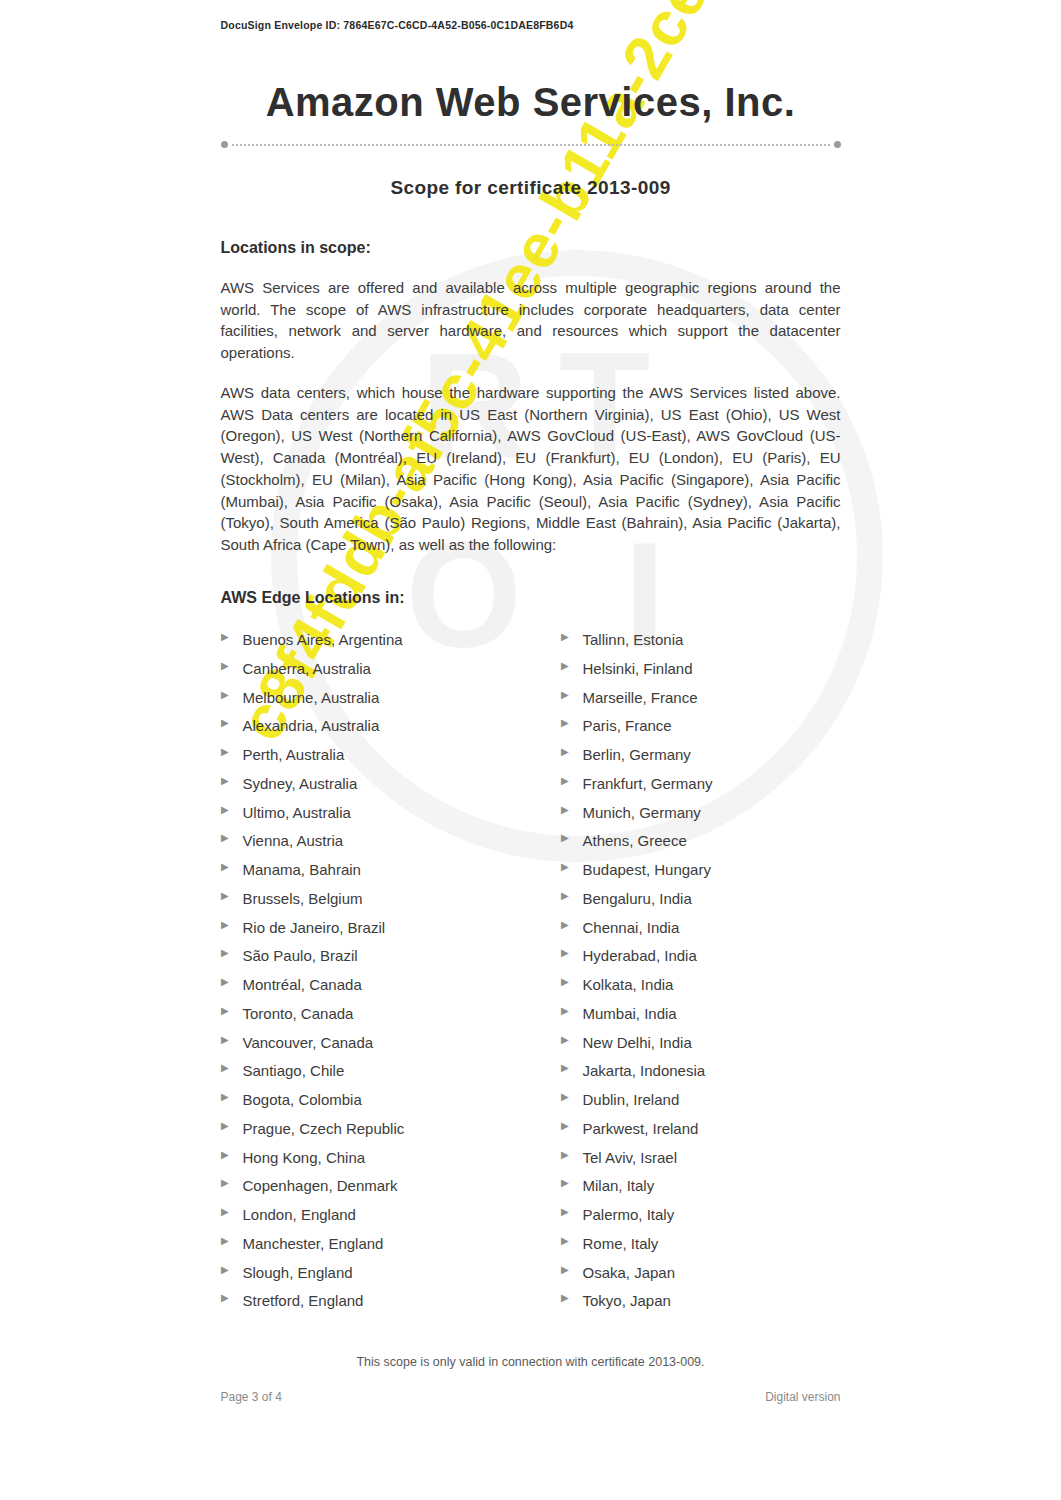DocuSign Envelope ID: 7864E67C-C6CD-4A52-B056-0C1DAE8FB6D4
RT O I
c8f4fddb-af5c-41ee-b11a-2cee0fdf376
Amazon Web Services, Inc.
Scope for certificate 2013-009
Locations in scope:
AWS Services are offered and available across multiple geographic regions around the world. The scope of AWS infrastructure includes corporate headquarters, data center facilities, network and server hardware, and resources which support the datacenter operations.
AWS data centers, which house the hardware supporting the AWS Services listed above. AWS Data centers are located in US East (Northern Virginia), US East (Ohio), US West (Oregon), US West (Northern California), AWS GovCloud (US-East), AWS GovCloud (US-West), Canada (Montréal), EU (Ireland), EU (Frankfurt), EU (London), EU (Paris), EU (Stockholm), EU (Milan), Asia Pacific (Hong Kong), Asia Pacific (Singapore), Asia Pacific (Mumbai), Asia Pacific (Osaka), Asia Pacific (Seoul), Asia Pacific (Sydney), Asia Pacific (Tokyo), South America (São Paulo) Regions, Middle East (Bahrain), Asia Pacific (Jakarta), South Africa (Cape Town), as well as the following:
AWS Edge Locations in:
Buenos Aires, Argentina
Canberra, Australia
Melbourne, Australia
Alexandria, Australia
Perth, Australia
Sydney, Australia
Ultimo, Australia
Vienna, Austria
Manama, Bahrain
Brussels, Belgium
Rio de Janeiro, Brazil
São Paulo, Brazil
Montréal, Canada
Toronto, Canada
Vancouver, Canada
Santiago, Chile
Bogota, Colombia
Prague, Czech Republic
Hong Kong, China
Copenhagen, Denmark
London, England
Manchester, England
Slough, England
Stretford, England
Tallinn, Estonia
Helsinki, Finland
Marseille, France
Paris, France
Berlin, Germany
Frankfurt, Germany
Munich, Germany
Athens, Greece
Budapest, Hungary
Bengaluru, India
Chennai, India
Hyderabad, India
Kolkata, India
Mumbai, India
New Delhi, India
Jakarta, Indonesia
Dublin, Ireland
Parkwest, Ireland
Tel Aviv, Israel
Milan, Italy
Palermo, Italy
Rome, Italy
Osaka, Japan
Tokyo, Japan
This scope is only valid in connection with certificate 2013-009.
Page 3 of 4
Digital version